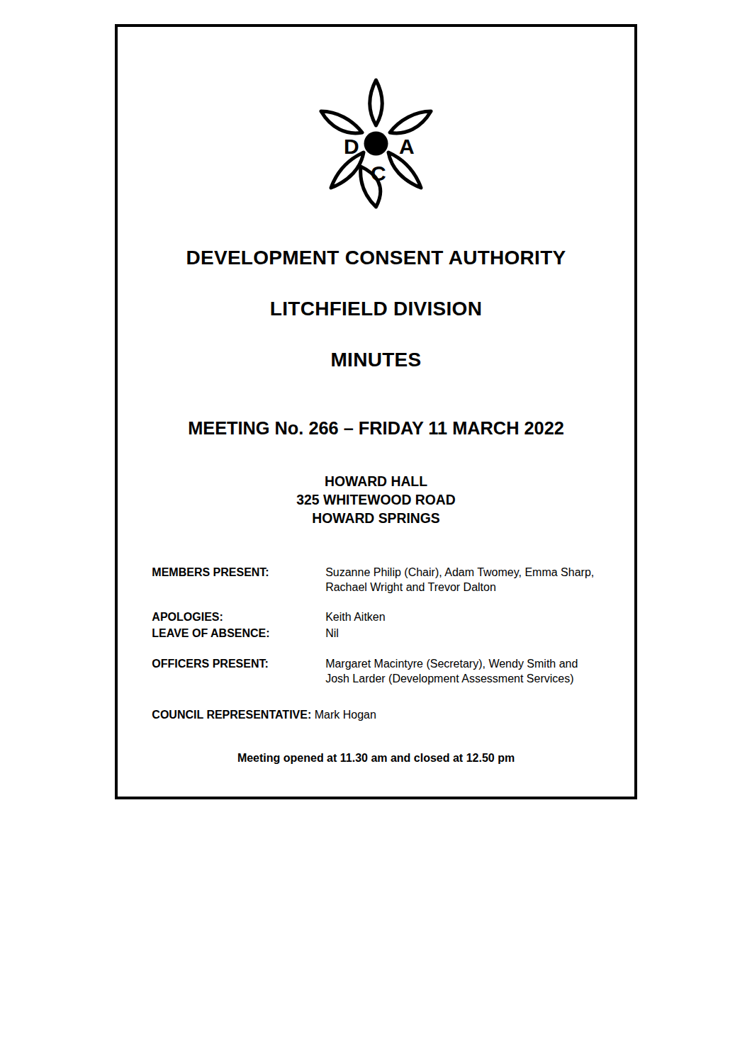D A C
DEVELOPMENT CONSENT AUTHORITY
LITCHFIELD DIVISION
MINUTES
MEETING No. 266 – FRIDAY 11 MARCH 2022
HOWARD HALL
325 WHITEWOOD ROAD
HOWARD SPRINGS
| MEMBERS PRESENT: | Suzanne Philip (Chair), Adam Twomey, Emma Sharp, Rachael Wright and Trevor Dalton |
| APOLOGIES: | Keith Aitken |
| LEAVE OF ABSENCE: | Nil |
| OFFICERS PRESENT: | Margaret Macintyre (Secretary), Wendy Smith and Josh Larder (Development Assessment Services) |
COUNCIL REPRESENTATIVE: Mark Hogan
Meeting opened at 11.30 am and closed at 12.50 pm